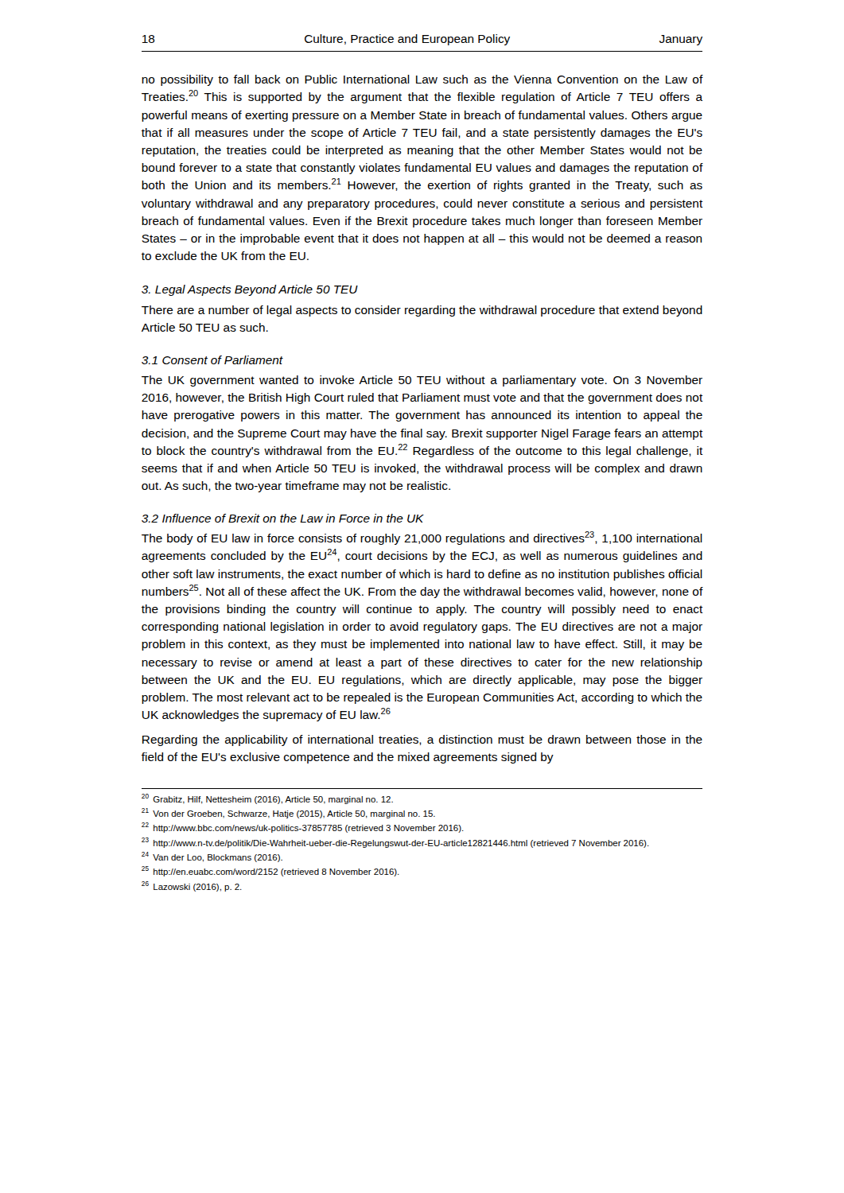18 Culture, Practice and European Policy January
no possibility to fall back on Public International Law such as the Vienna Convention on the Law of Treaties.20 This is supported by the argument that the flexible regulation of Article 7 TEU offers a powerful means of exerting pressure on a Member State in breach of fundamental values. Others argue that if all measures under the scope of Article 7 TEU fail, and a state persistently damages the EU's reputation, the treaties could be interpreted as meaning that the other Member States would not be bound forever to a state that constantly violates fundamental EU values and damages the reputation of both the Union and its members.21 However, the exertion of rights granted in the Treaty, such as voluntary withdrawal and any preparatory procedures, could never constitute a serious and persistent breach of fundamental values. Even if the Brexit procedure takes much longer than foreseen Member States – or in the improbable event that it does not happen at all – this would not be deemed a reason to exclude the UK from the EU.
3. Legal Aspects Beyond Article 50 TEU
There are a number of legal aspects to consider regarding the withdrawal procedure that extend beyond Article 50 TEU as such.
3.1 Consent of Parliament
The UK government wanted to invoke Article 50 TEU without a parliamentary vote. On 3 November 2016, however, the British High Court ruled that Parliament must vote and that the government does not have prerogative powers in this matter. The government has announced its intention to appeal the decision, and the Supreme Court may have the final say. Brexit supporter Nigel Farage fears an attempt to block the country's withdrawal from the EU.22 Regardless of the outcome to this legal challenge, it seems that if and when Article 50 TEU is invoked, the withdrawal process will be complex and drawn out. As such, the two-year timeframe may not be realistic.
3.2 Influence of Brexit on the Law in Force in the UK
The body of EU law in force consists of roughly 21,000 regulations and directives23, 1,100 international agreements concluded by the EU24, court decisions by the ECJ, as well as numerous guidelines and other soft law instruments, the exact number of which is hard to define as no institution publishes official numbers25. Not all of these affect the UK. From the day the withdrawal becomes valid, however, none of the provisions binding the country will continue to apply. The country will possibly need to enact corresponding national legislation in order to avoid regulatory gaps. The EU directives are not a major problem in this context, as they must be implemented into national law to have effect. Still, it may be necessary to revise or amend at least a part of these directives to cater for the new relationship between the UK and the EU. EU regulations, which are directly applicable, may pose the bigger problem. The most relevant act to be repealed is the European Communities Act, according to which the UK acknowledges the supremacy of EU law.26
Regarding the applicability of international treaties, a distinction must be drawn between those in the field of the EU's exclusive competence and the mixed agreements signed by
20 Grabitz, Hilf, Nettesheim (2016), Article 50, marginal no. 12.
21 Von der Groeben, Schwarze, Hatje (2015), Article 50, marginal no. 15.
22 http://www.bbc.com/news/uk-politics-37857785 (retrieved 3 November 2016).
23 http://www.n-tv.de/politik/Die-Wahrheit-ueber-die-Regelungswut-der-EU-article12821446.html (retrieved 7 November 2016).
24 Van der Loo, Blockmans (2016).
25 http://en.euabc.com/word/2152 (retrieved 8 November 2016).
26 Lazowski (2016), p. 2.